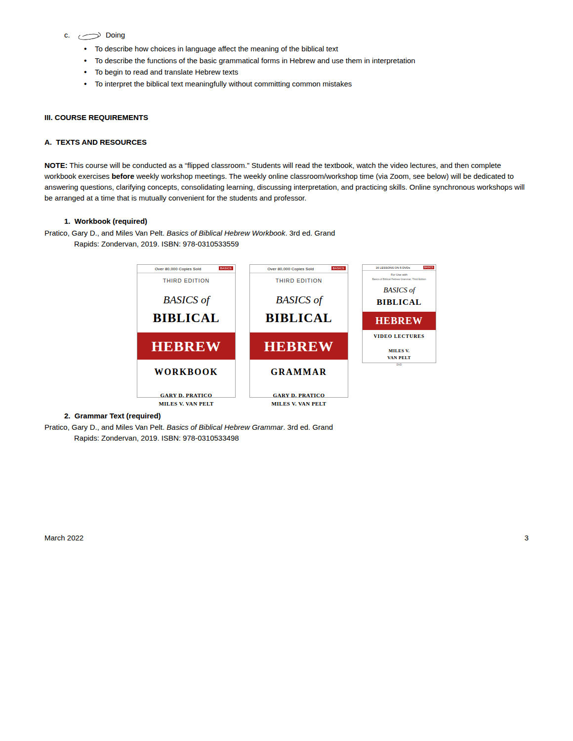c. Doing
To describe how choices in language affect the meaning of the biblical text
To describe the functions of the basic grammatical forms in Hebrew and use them in interpretation
To begin to read and translate Hebrew texts
To interpret the biblical text meaningfully without committing common mistakes
III. COURSE REQUIREMENTS
A. TEXTS AND RESOURCES
NOTE: This course will be conducted as a “flipped classroom.” Students will read the textbook, watch the video lectures, and then complete workbook exercises before weekly workshop meetings. The weekly online classroom/workshop time (via Zoom, see below) will be dedicated to answering questions, clarifying concepts, consolidating learning, discussing interpretation, and practicing skills. Online synchronous workshops will be arranged at a time that is mutually convenient for the students and professor.
1. Workbook (required)
Pratico, Gary D., and Miles Van Pelt. Basics of Biblical Hebrew Workbook. 3rd ed. Grand Rapids: Zondervan, 2019. ISBN: 978-0310533559
BASICSOver 80,000 Copies Sold
THIRD EDITION
BASICS of
BIBLICAL
HEBREW
WORKBOOK
GARY D. PRATICO
MILES V. VAN PELT
BASICSOver 80,000 Copies Sold
THIRD EDITION
BASICS of
BIBLICAL
HEBREW
GRAMMAR
GARY D. PRATICO
MILES V. VAN PELT
BASICS16 LESSONS ON 5 DVDs
For Use with
Basics of Biblical Hebrew Grammar, Third Edition
BASICS of
BIBLICAL
HEBREW
VIDEO LECTURES
MILES V.
VAN PELT
DVD
2. Grammar Text (required)
Pratico, Gary D., and Miles Van Pelt. Basics of Biblical Hebrew Grammar. 3rd ed. Grand Rapids: Zondervan, 2019. ISBN: 978-0310533498
March 2022 3